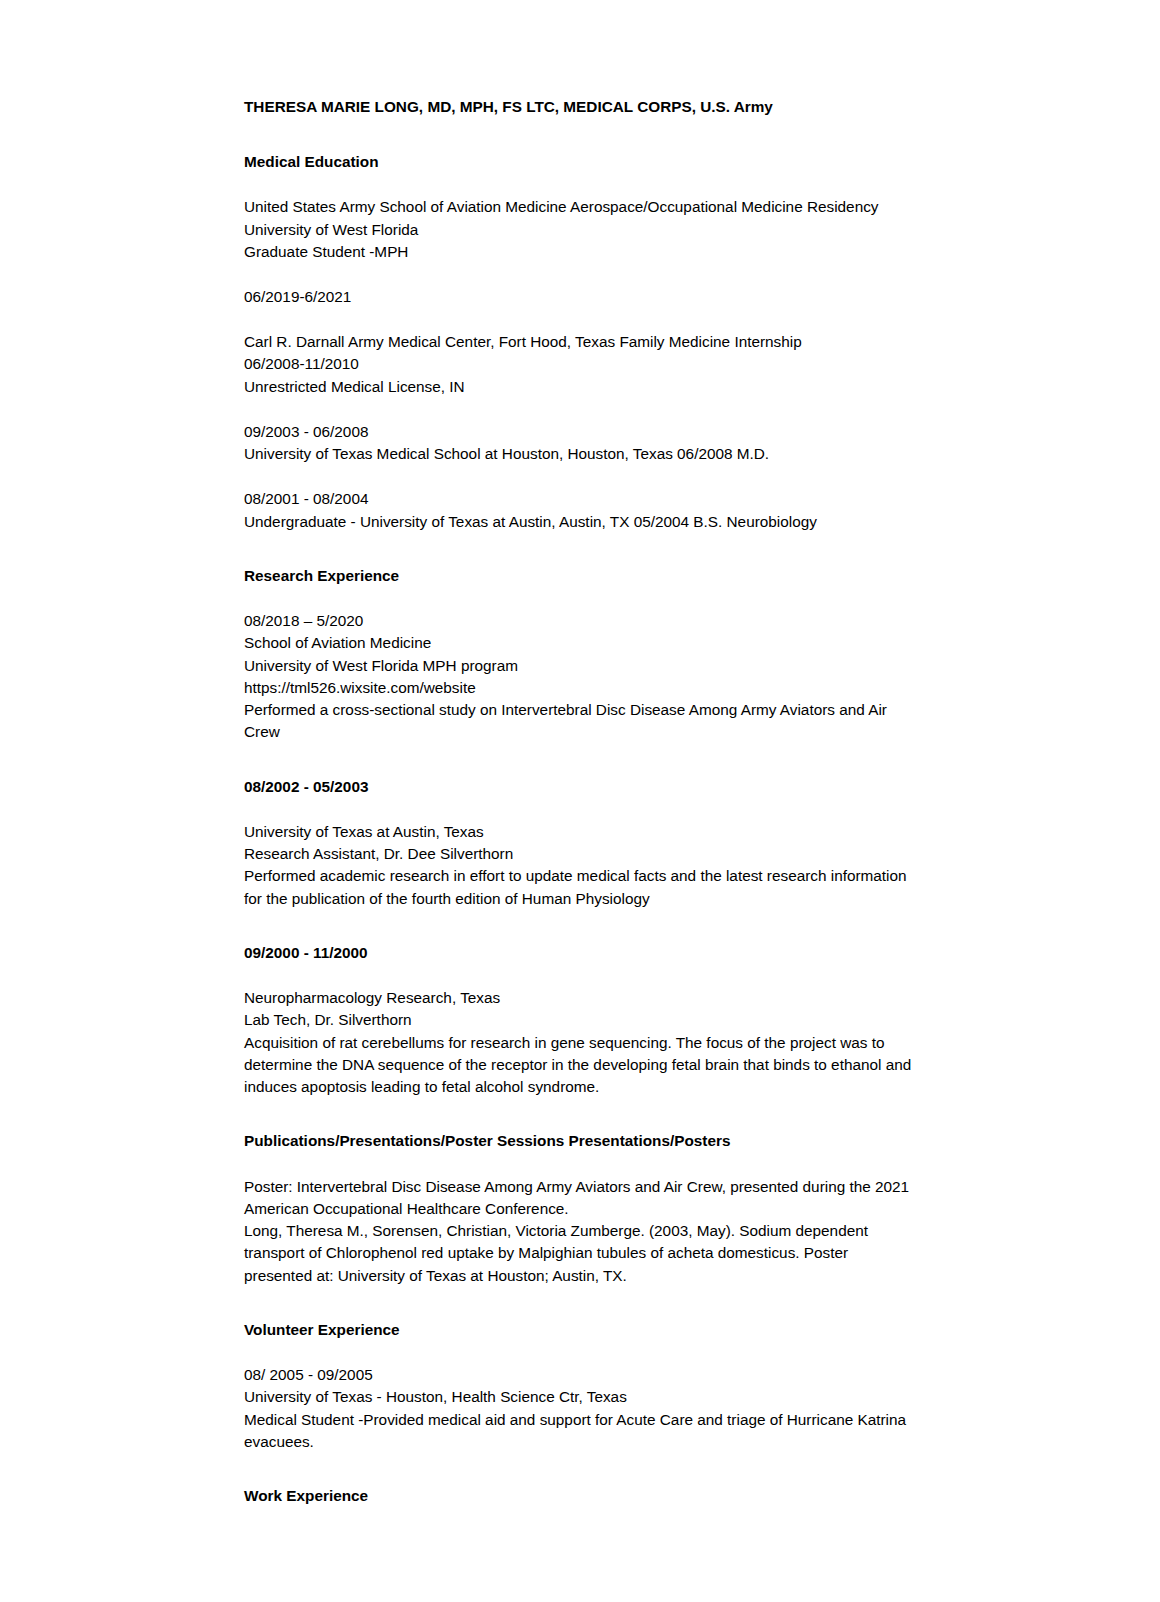THERESA MARIE LONG, MD, MPH, FS LTC, MEDICAL CORPS, U.S. Army
Medical Education
United States Army School of Aviation Medicine Aerospace/Occupational Medicine Residency University of West Florida
Graduate Student -MPH
06/2019-6/2021
Carl R. Darnall Army Medical Center, Fort Hood, Texas Family Medicine Internship
06/2008-11/2010
Unrestricted Medical License, IN
09/2003 - 06/2008
University of Texas Medical School at Houston, Houston, Texas 06/2008 M.D.
08/2001 - 08/2004
Undergraduate - University of Texas at Austin, Austin, TX 05/2004 B.S. Neurobiology
Research Experience
08/2018 – 5/2020
School of Aviation Medicine
University of West Florida MPH program
https://tml526.wixsite.com/website
Performed a cross-sectional study on Intervertebral Disc Disease Among Army Aviators and Air Crew
08/2002 - 05/2003
University of Texas at Austin, Texas
Research Assistant, Dr. Dee Silverthorn
Performed academic research in effort to update medical facts and the latest research information for the publication of the fourth edition of Human Physiology
09/2000 - 11/2000
Neuropharmacology Research, Texas
Lab Tech, Dr. Silverthorn
Acquisition of rat cerebellums for research in gene sequencing. The focus of the project was to determine the DNA sequence of the receptor in the developing fetal brain that binds to ethanol and induces apoptosis leading to fetal alcohol syndrome.
Publications/Presentations/Poster Sessions Presentations/Posters
Poster: Intervertebral Disc Disease Among Army Aviators and Air Crew, presented during the 2021 American Occupational Healthcare Conference.
Long, Theresa M., Sorensen, Christian, Victoria Zumberge. (2003, May). Sodium dependent transport of Chlorophenol red uptake by Malpighian tubules of acheta domesticus. Poster presented at: University of Texas at Houston; Austin, TX.
Volunteer Experience
08/ 2005 - 09/2005
University of Texas - Houston, Health Science Ctr, Texas
Medical Student -Provided medical aid and support for Acute Care and triage of Hurricane Katrina evacuees.
Work Experience